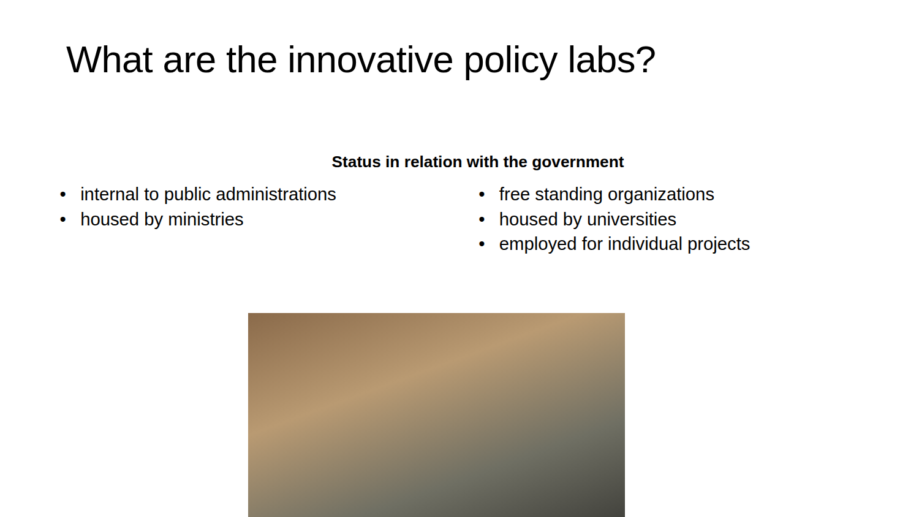What are the innovative policy labs?
Status in relation with the government
internal to public administrations
housed by ministries
free standing organizations
housed by universities
employed for individual projects